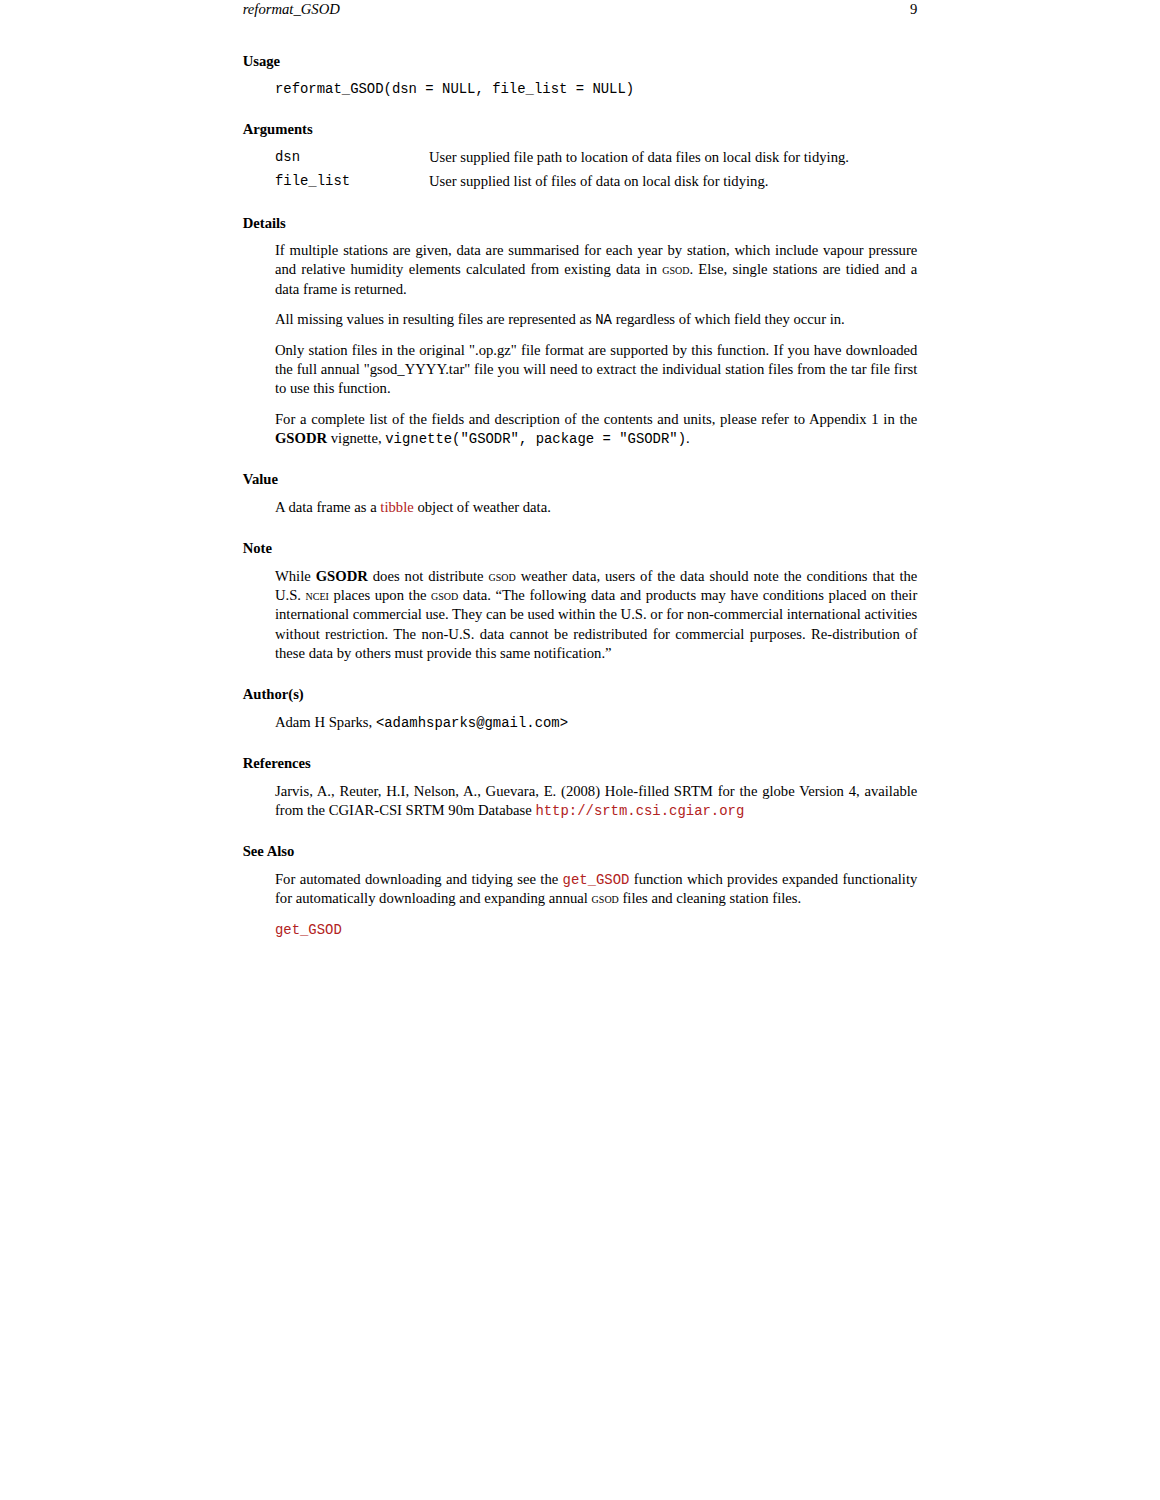reformat_GSOD 9
Usage
reformat_GSOD(dsn = NULL, file_list = NULL)
Arguments
dsn
User supplied file path to location of data files on local disk for tidying.
file_list
User supplied list of files of data on local disk for tidying.
Details
If multiple stations are given, data are summarised for each year by station, which include vapour pressure and relative humidity elements calculated from existing data in gsod. Else, single stations are tidied and a data frame is returned.
All missing values in resulting files are represented as NA regardless of which field they occur in.
Only station files in the original ".op.gz" file format are supported by this function. If you have downloaded the full annual "gsod_YYYY.tar" file you will need to extract the individual station files from the tar file first to use this function.
For a complete list of the fields and description of the contents and units, please refer to Appendix 1 in the GSODR vignette, vignette("GSODR", package = "GSODR").
Value
A data frame as a tibble object of weather data.
Note
While GSODR does not distribute gsod weather data, users of the data should note the conditions that the U.S. ncei places upon the gsod data. “The following data and products may have conditions placed on their international commercial use. They can be used within the U.S. or for non-commercial international activities without restriction. The non-U.S. data cannot be redistributed for commercial purposes. Re-distribution of these data by others must provide this same notification.”
Author(s)
Adam H Sparks, <adamhsparks@gmail.com>
References
Jarvis, A., Reuter, H.I, Nelson, A., Guevara, E. (2008) Hole-filled SRTM for the globe Version 4, available from the CGIAR-CSI SRTM 90m Database http://srtm.csi.cgiar.org
See Also
For automated downloading and tidying see the get_GSOD function which provides expanded functionality for automatically downloading and expanding annual gsod files and cleaning station files.
get_GSOD